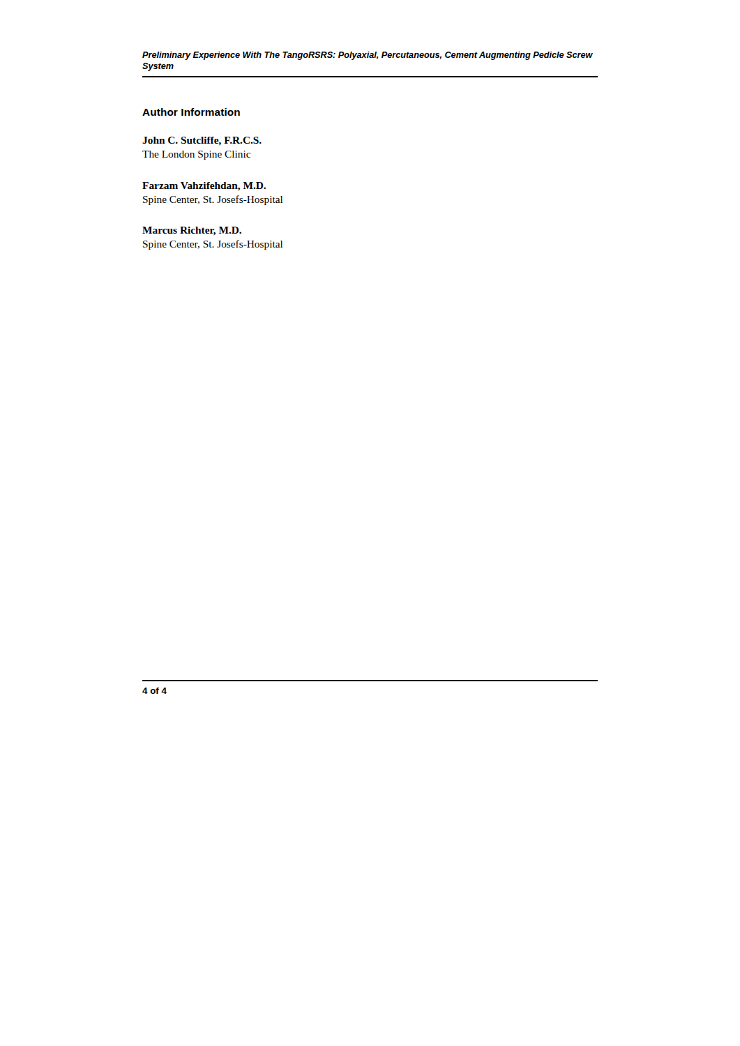Preliminary Experience With The TangoRSRS: Polyaxial, Percutaneous, Cement Augmenting Pedicle Screw System
Author Information
John C. Sutcliffe, F.R.C.S.
The London Spine Clinic
Farzam Vahzifehdan, M.D.
Spine Center, St. Josefs-Hospital
Marcus Richter, M.D.
Spine Center, St. Josefs-Hospital
4 of 4